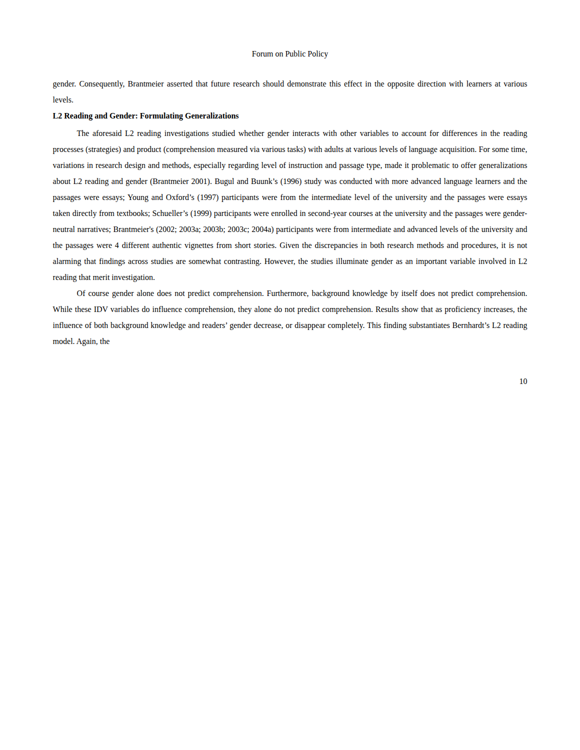Forum on Public Policy
gender. Consequently, Brantmeier asserted that future research should demonstrate this effect in the opposite direction with learners at various levels.
L2 Reading and Gender: Formulating Generalizations
The aforesaid L2 reading investigations studied whether gender interacts with other variables to account for differences in the reading processes (strategies) and product (comprehension measured via various tasks) with adults at various levels of language acquisition. For some time, variations in research design and methods, especially regarding level of instruction and passage type, made it problematic to offer generalizations about L2 reading and gender (Brantmeier 2001). Bugul and Buunk’s (1996) study was conducted with more advanced language learners and the passages were essays; Young and Oxford’s (1997) participants were from the intermediate level of the university and the passages were essays taken directly from textbooks; Schueller’s (1999) participants were enrolled in second-year courses at the university and the passages were gender-neutral narratives; Brantmeier's (2002; 2003a; 2003b; 2003c; 2004a) participants were from intermediate and advanced levels of the university and the passages were 4 different authentic vignettes from short stories. Given the discrepancies in both research methods and procedures, it is not alarming that findings across studies are somewhat contrasting. However, the studies illuminate gender as an important variable involved in L2 reading that merit investigation.
Of course gender alone does not predict comprehension. Furthermore, background knowledge by itself does not predict comprehension. While these IDV variables do influence comprehension, they alone do not predict comprehension. Results show that as proficiency increases, the influence of both background knowledge and readers’ gender decrease, or disappear completely. This finding substantiates Bernhardt’s L2 reading model. Again, the
10